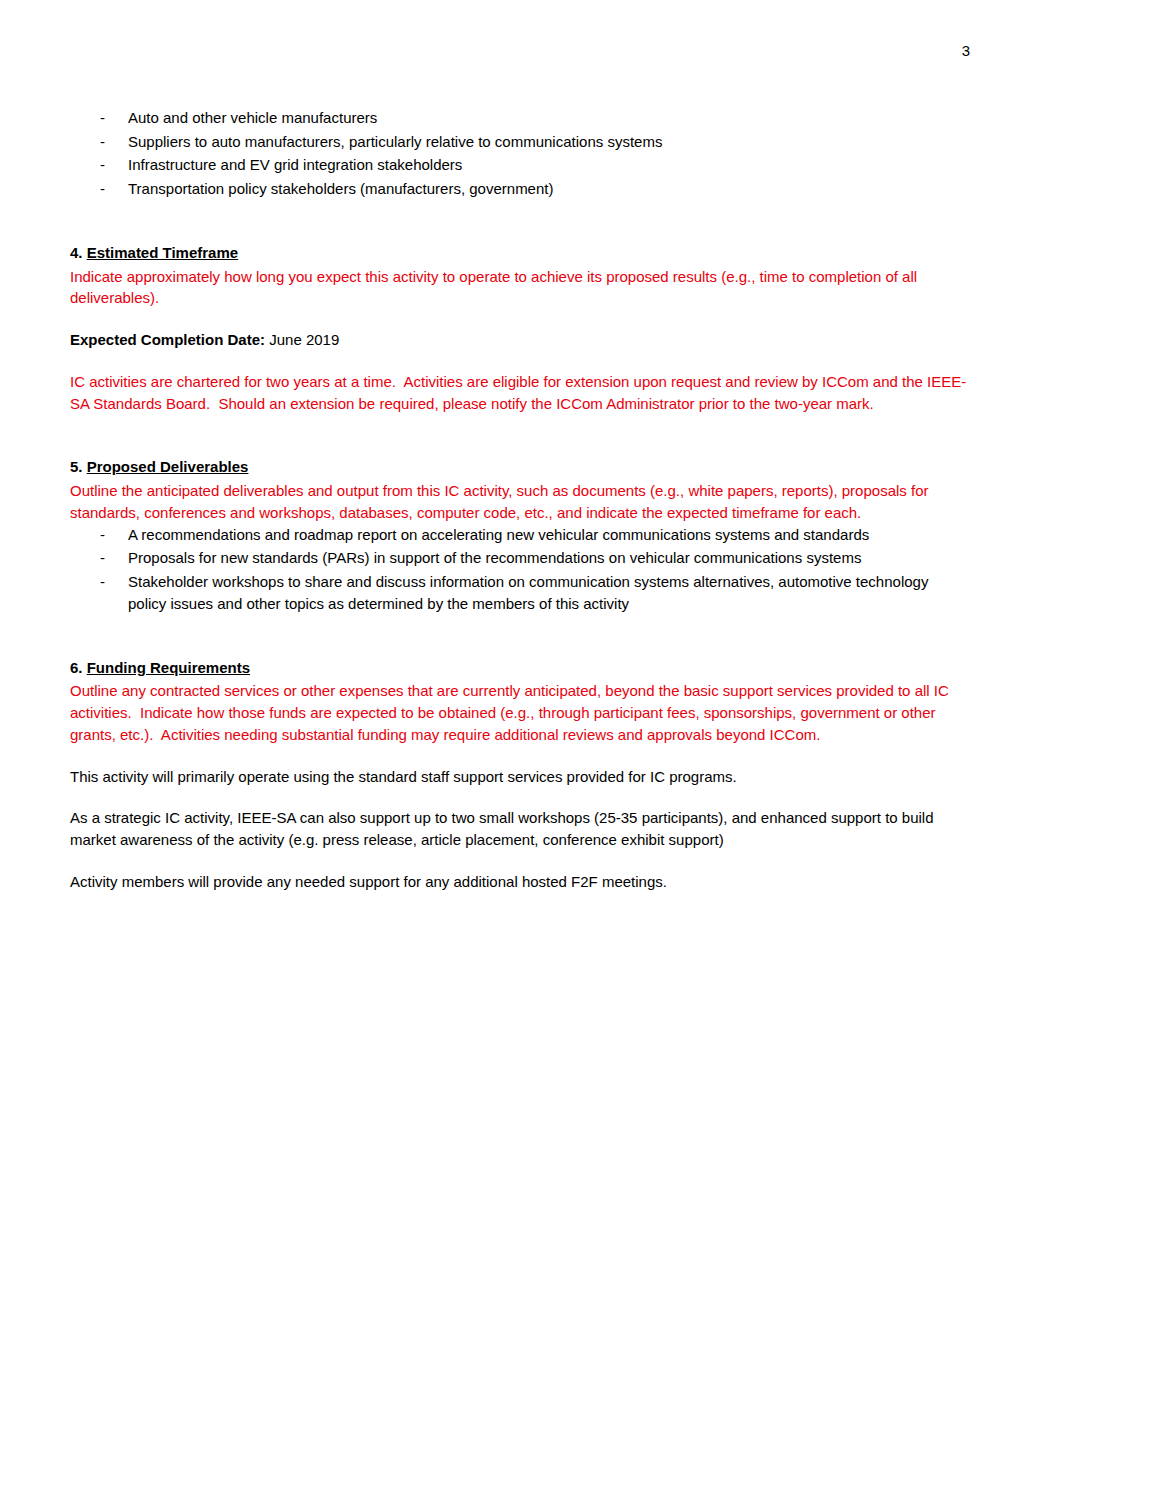3
Auto and other vehicle manufacturers
Suppliers to auto manufacturers, particularly relative to communications systems
Infrastructure and EV grid integration stakeholders
Transportation policy stakeholders (manufacturers, government)
4. Estimated Timeframe
Indicate approximately how long you expect this activity to operate to achieve its proposed results (e.g., time to completion of all deliverables).
Expected Completion Date: June 2019
IC activities are chartered for two years at a time. Activities are eligible for extension upon request and review by ICCom and the IEEE-SA Standards Board. Should an extension be required, please notify the ICCom Administrator prior to the two-year mark.
5. Proposed Deliverables
Outline the anticipated deliverables and output from this IC activity, such as documents (e.g., white papers, reports), proposals for standards, conferences and workshops, databases, computer code, etc., and indicate the expected timeframe for each.
A recommendations and roadmap report on accelerating new vehicular communications systems and standards
Proposals for new standards (PARs) in support of the recommendations on vehicular communications systems
Stakeholder workshops to share and discuss information on communication systems alternatives, automotive technology policy issues and other topics as determined by the members of this activity
6. Funding Requirements
Outline any contracted services or other expenses that are currently anticipated, beyond the basic support services provided to all IC activities. Indicate how those funds are expected to be obtained (e.g., through participant fees, sponsorships, government or other grants, etc.). Activities needing substantial funding may require additional reviews and approvals beyond ICCom.
This activity will primarily operate using the standard staff support services provided for IC programs.
As a strategic IC activity, IEEE-SA can also support up to two small workshops (25-35 participants), and enhanced support to build market awareness of the activity (e.g. press release, article placement, conference exhibit support)
Activity members will provide any needed support for any additional hosted F2F meetings.